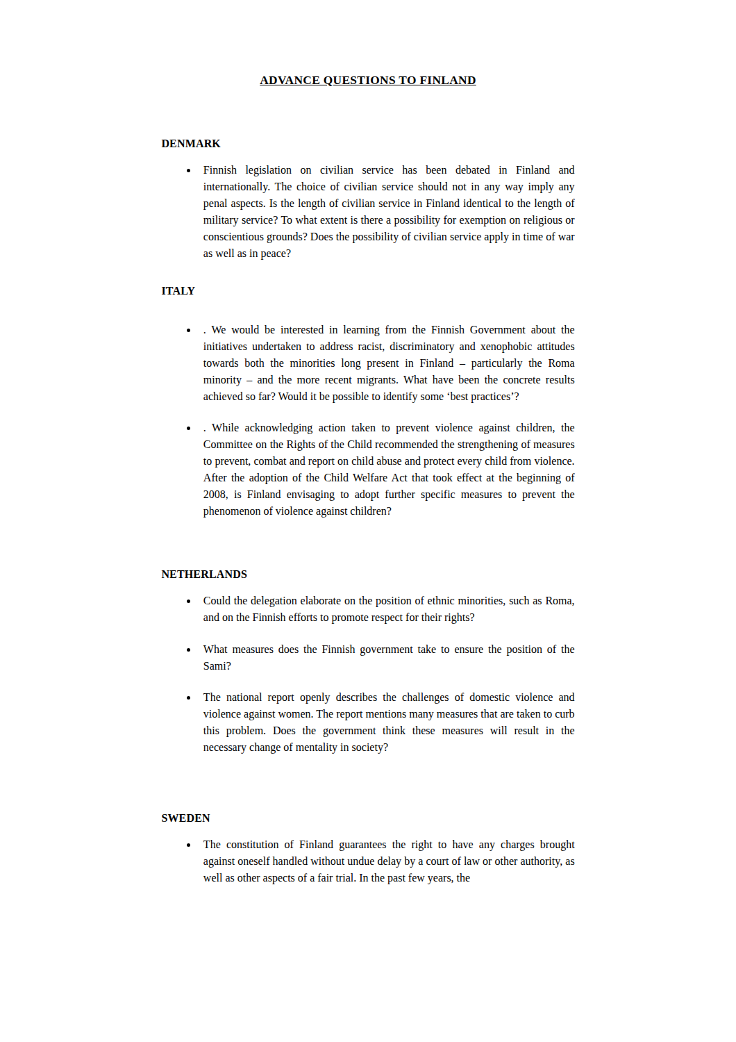ADVANCE QUESTIONS TO FINLAND
DENMARK
Finnish legislation on civilian service has been debated in Finland and internationally. The choice of civilian service should not in any way imply any penal aspects. Is the length of civilian service in Finland identical to the length of military service? To what extent is there a possibility for exemption on religious or conscientious grounds? Does the possibility of civilian service apply in time of war as well as in peace?
ITALY
. We would be interested in learning from the Finnish Government about the initiatives undertaken to address racist, discriminatory and xenophobic attitudes towards both the minorities long present in Finland – particularly the Roma minority – and the more recent migrants. What have been the concrete results achieved so far? Would it be possible to identify some ‘best practices’?
. While acknowledging action taken to prevent violence against children, the Committee on the Rights of the Child recommended the strengthening of measures to prevent, combat and report on child abuse and protect every child from violence. After the adoption of the Child Welfare Act that took effect at the beginning of 2008, is Finland envisaging to adopt further specific measures to prevent the phenomenon of violence against children?
NETHERLANDS
Could the delegation elaborate on the position of ethnic minorities, such as Roma, and on the Finnish efforts to promote respect for their rights?
What measures does the Finnish government take to ensure the position of the Sami?
The national report openly describes the challenges of domestic violence and violence against women. The report mentions many measures that are taken to curb this problem. Does the government think these measures will result in the necessary change of mentality in society?
SWEDEN
The constitution of Finland guarantees the right to have any charges brought against oneself handled without undue delay by a court of law or other authority, as well as other aspects of a fair trial. In the past few years, the